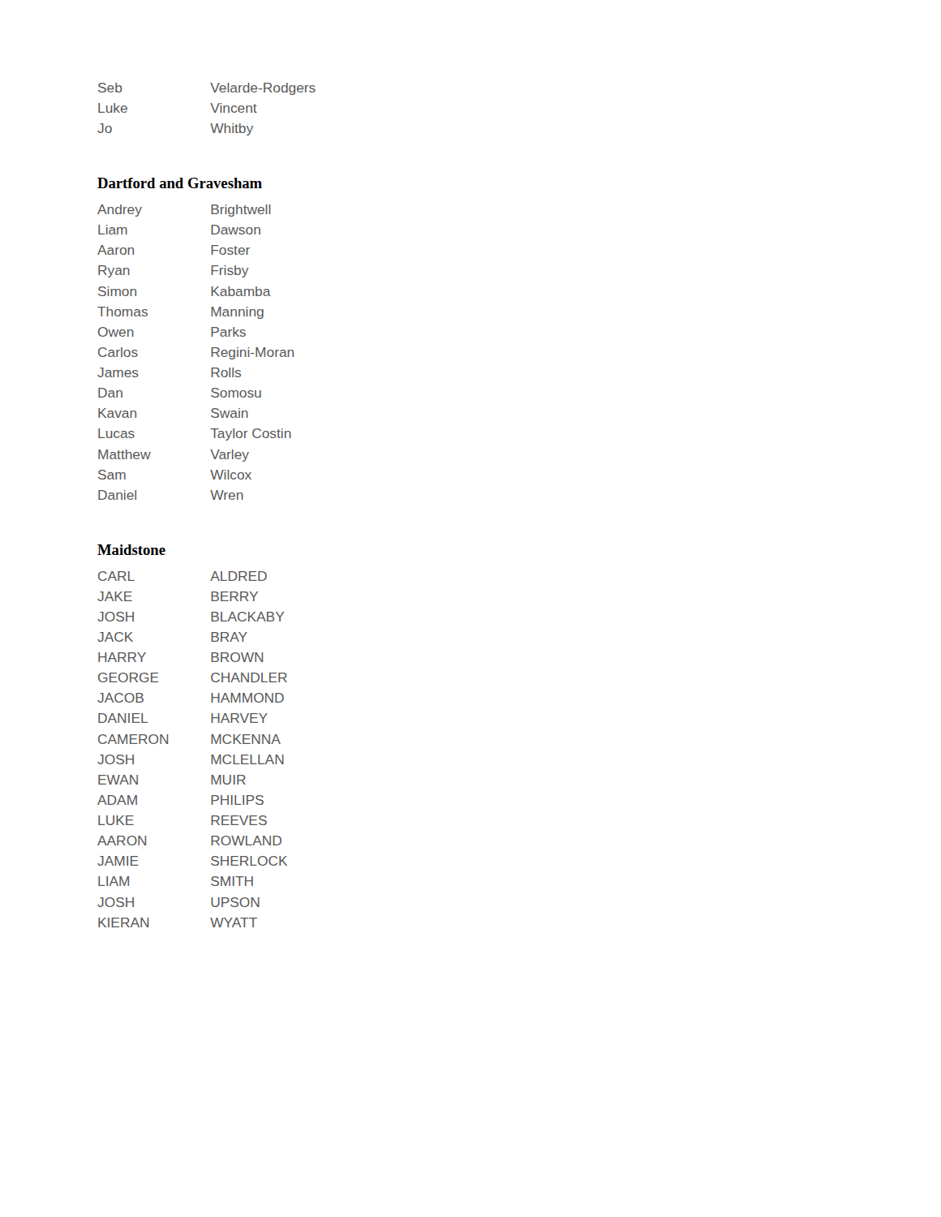| Seb | Velarde-Rodgers |
| Luke | Vincent |
| Jo | Whitby |
Dartford and Gravesham
| Andrey | Brightwell |
| Liam | Dawson |
| Aaron | Foster |
| Ryan | Frisby |
| Simon | Kabamba |
| Thomas | Manning |
| Owen | Parks |
| Carlos | Regini-Moran |
| James | Rolls |
| Dan | Somosu |
| Kavan | Swain |
| Lucas | Taylor Costin |
| Matthew | Varley |
| Sam | Wilcox |
| Daniel | Wren |
Maidstone
| CARL | ALDRED |
| JAKE | BERRY |
| JOSH | BLACKABY |
| JACK | BRAY |
| HARRY | BROWN |
| GEORGE | CHANDLER |
| JACOB | HAMMOND |
| DANIEL | HARVEY |
| CAMERON | MCKENNA |
| JOSH | MCLELLAN |
| EWAN | MUIR |
| ADAM | PHILIPS |
| LUKE | REEVES |
| AARON | ROWLAND |
| JAMIE | SHERLOCK |
| LIAM | SMITH |
| JOSH | UPSON |
| KIERAN | WYATT |